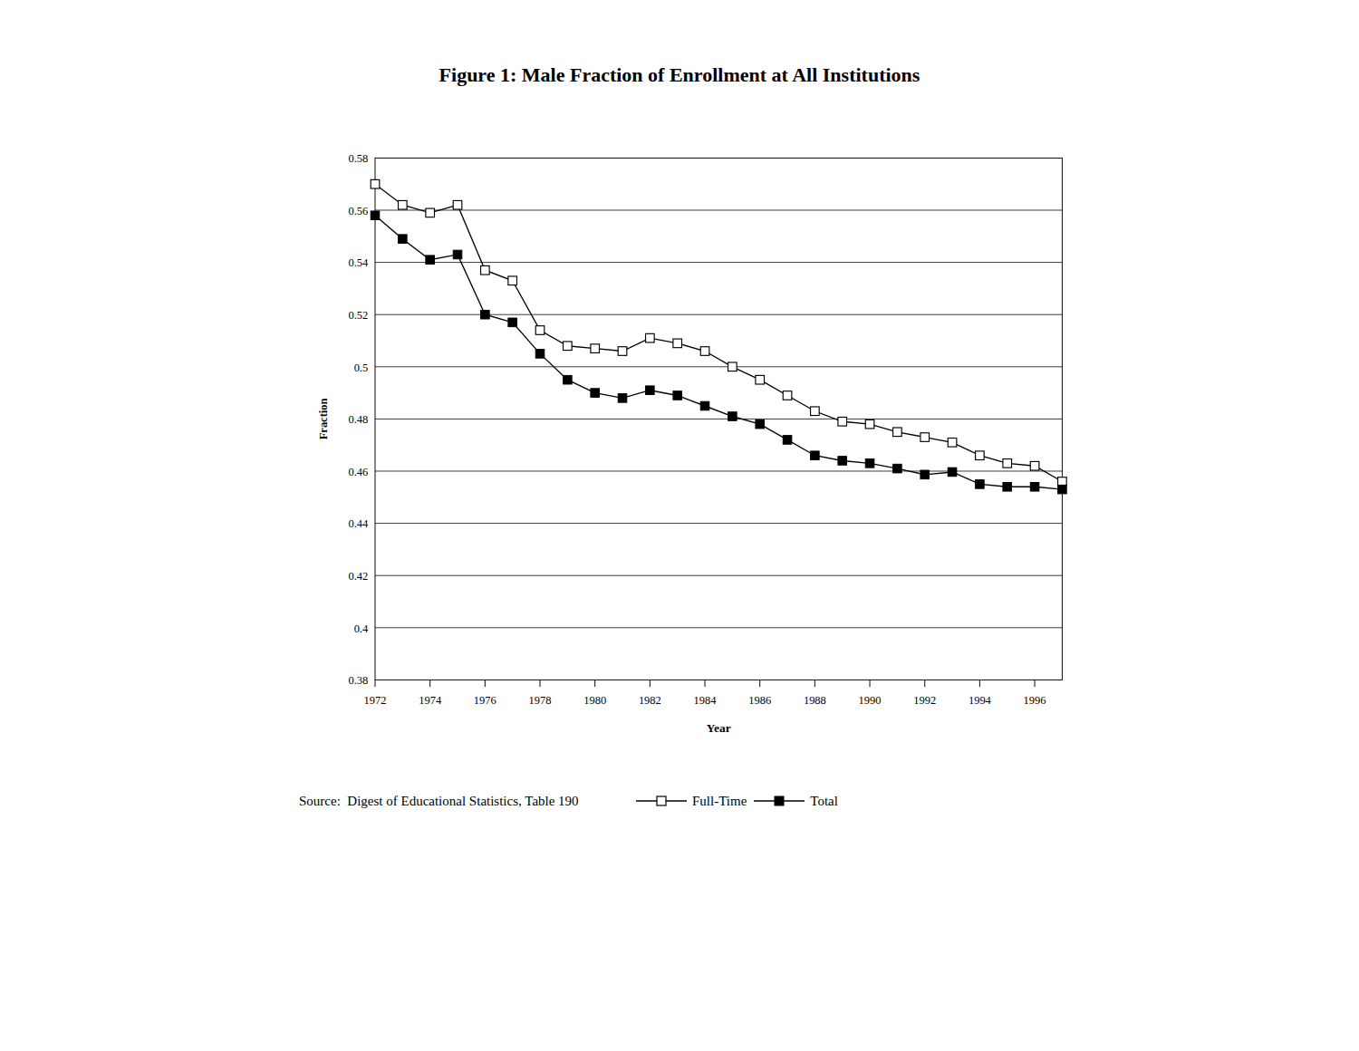Figure 1: Male Fraction of Enrollment at All Institutions
Chart geometry: Plot box: x from 150 to 940, y from 40 to 640 Y scale: 0.38 at y=640, 0.58 at y=40 => y = 640 - (v - 0.38) * 3000 X scale: 1972 at x=150, 1997 at x=940 => x = 150 + (year - 1972) * 31.6 0.58 0.56 0.54 0.52 0.5 0.48 0.46 0.44 0.42 0.4 0.38 Fraction 1972 1974 1976 1978 1980 1982 1984 1986 1988 1990 1992 1994 1996 Year
Source: Digest of Educational Statistics, Table 190
Full-Time Total